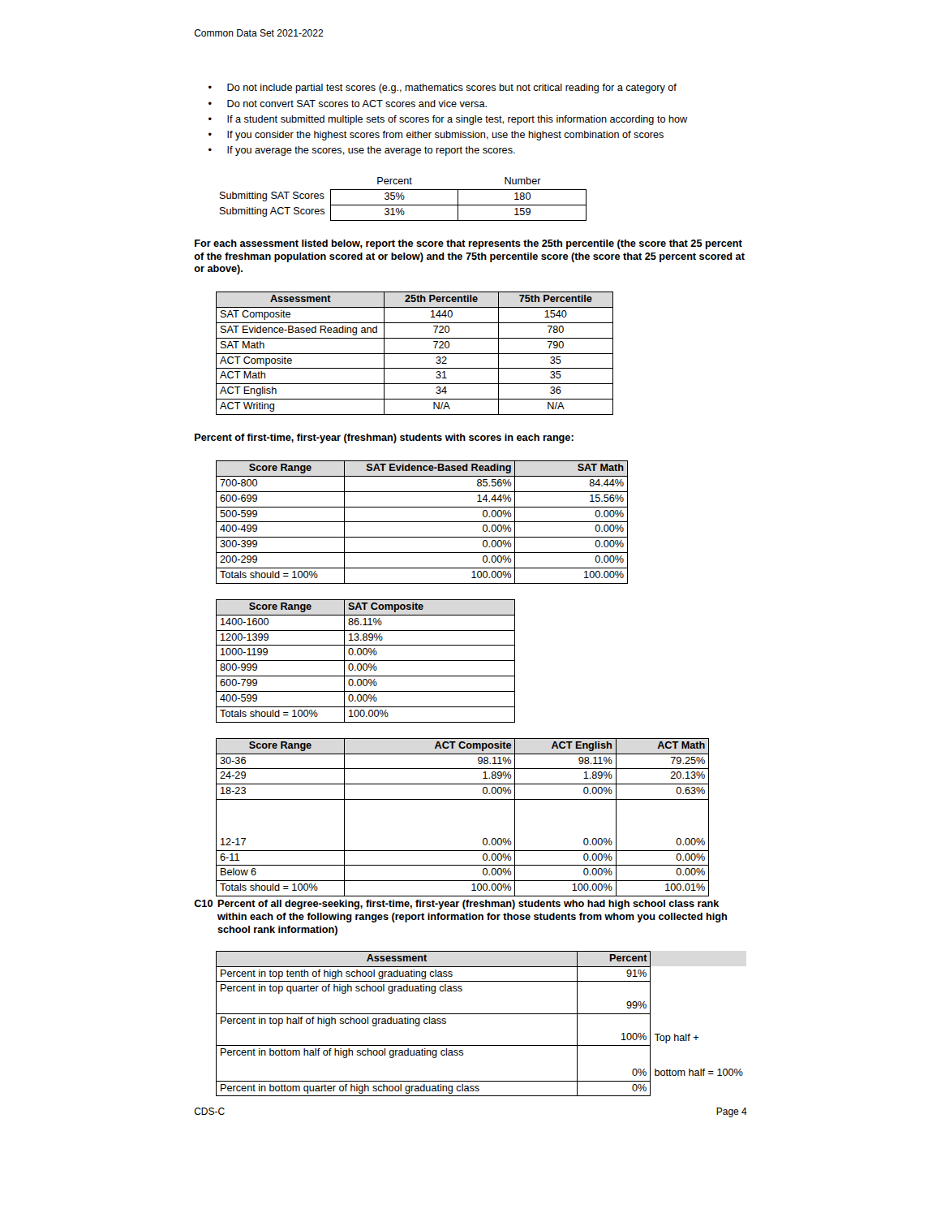Common Data Set 2021-2022
Do not include partial test scores (e.g., mathematics scores but not critical reading for a category of
Do not convert SAT scores to ACT scores and vice versa.
If a student submitted multiple sets of scores for a single test, report this information according to how
If you consider the highest scores from either submission, use the highest combination of scores
If you average the scores, use the average to report the scores.
| | Percent | Number |
| Submitting SAT Scores | 35% | 180 |
| Submitting ACT Scores | 31% | 159 |
For each assessment listed below, report the score that represents the 25th percentile (the score that 25 percent of the freshman population scored at or below) and the 75th percentile score (the score that 25 percent scored at or above).
| Assessment | 25th Percentile | 75th Percentile |
| SAT Composite | 1440 | 1540 |
| SAT Evidence-Based Reading and | 720 | 780 |
| SAT Math | 720 | 790 |
| ACT Composite | 32 | 35 |
| ACT Math | 31 | 35 |
| ACT English | 34 | 36 |
| ACT Writing | N/A | N/A |
Percent of first-time, first-year (freshman) students with scores in each range:
| Score Range | SAT Evidence-Based Reading | SAT Math |
| 700-800 | 85.56% | 84.44% |
| 600-699 | 14.44% | 15.56% |
| 500-599 | 0.00% | 0.00% |
| 400-499 | 0.00% | 0.00% |
| 300-399 | 0.00% | 0.00% |
| 200-299 | 0.00% | 0.00% |
| Totals should = 100% | 100.00% | 100.00% |
| Score Range | SAT Composite |
| 1400-1600 | 86.11% |
| 1200-1399 | 13.89% |
| 1000-1199 | 0.00% |
| 800-999 | 0.00% |
| 600-799 | 0.00% |
| 400-599 | 0.00% |
| Totals should = 100% | 100.00% |
| Score Range | ACT Composite | ACT English | ACT Math |
| 30-36 | 98.11% | 98.11% | 79.25% |
| 24-29 | 1.89% | 1.89% | 20.13% |
| 18-23 | 0.00% | 0.00% | 0.63% |
| 12-17 | 0.00% | 0.00% | 0.00% |
| 6-11 | 0.00% | 0.00% | 0.00% |
| Below 6 | 0.00% | 0.00% | 0.00% |
| Totals should = 100% | 100.00% | 100.00% | 100.01% |
C10
Percent of all degree-seeking, first-time, first-year (freshman) students who had high school class rank within each of the following ranges (report information for those students from whom you collected high school rank information)
| Assessment | Percent | |
| Percent in top tenth of high school graduating class | 91% | |
| Percent in top quarter of high school graduating class | 99% | |
| Percent in top half of high school graduating class | 100% | Top half + |
| Percent in bottom half of high school graduating class | 0% | bottom half = 100% |
| Percent in bottom quarter of high school graduating class | 0% | |
CDS-C Page 4